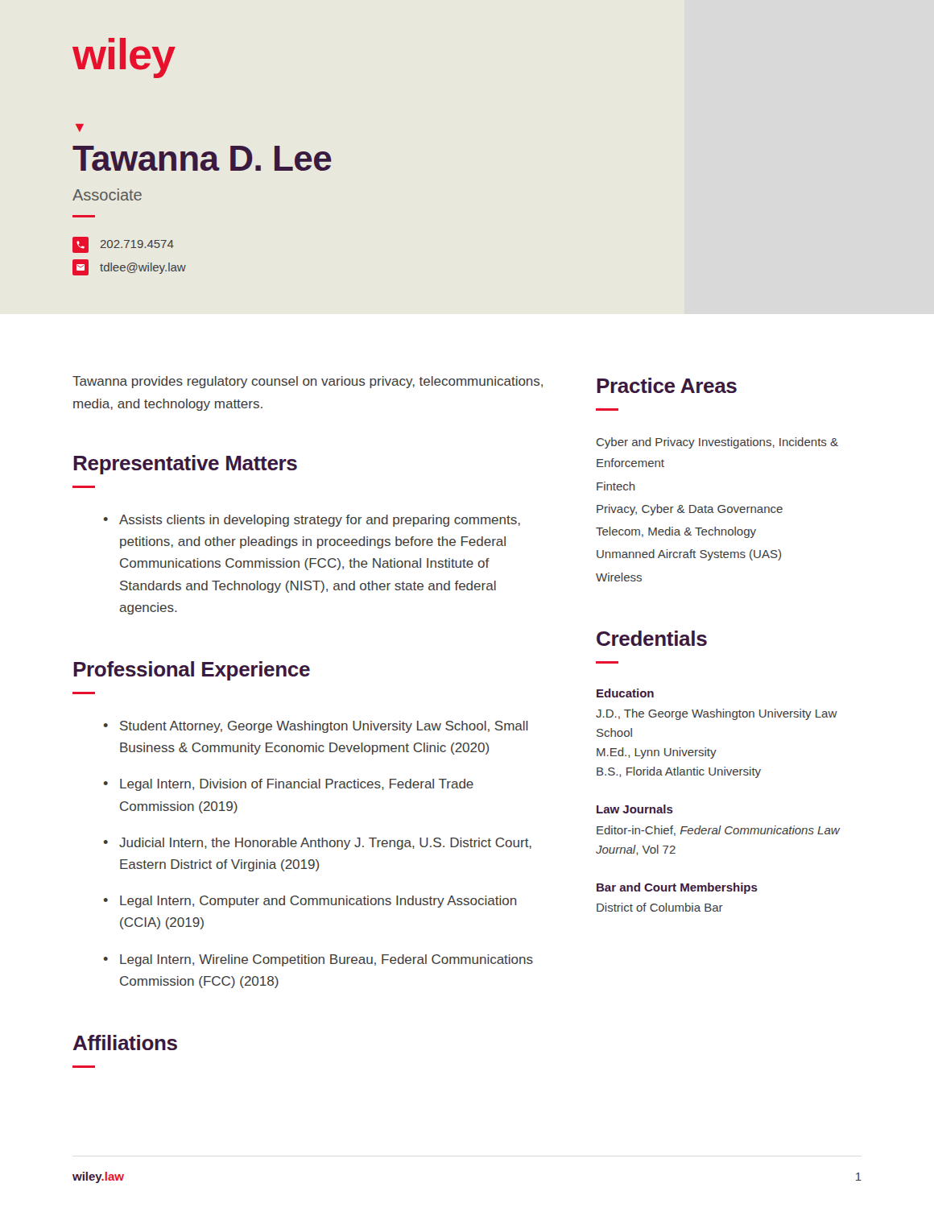wiley
▼
Tawanna D. Lee
Associate
202.719.4574
tdlee@wiley.law
Tawanna provides regulatory counsel on various privacy, telecommunications, media, and technology matters.
Representative Matters
Assists clients in developing strategy for and preparing comments, petitions, and other pleadings in proceedings before the Federal Communications Commission (FCC), the National Institute of Standards and Technology (NIST), and other state and federal agencies.
Professional Experience
Student Attorney, George Washington University Law School, Small Business & Community Economic Development Clinic (2020)
Legal Intern, Division of Financial Practices, Federal Trade Commission (2019)
Judicial Intern, the Honorable Anthony J. Trenga, U.S. District Court, Eastern District of Virginia (2019)
Legal Intern, Computer and Communications Industry Association (CCIA) (2019)
Legal Intern, Wireline Competition Bureau, Federal Communications Commission (FCC) (2018)
Affiliations
Practice Areas
Cyber and Privacy Investigations, Incidents & Enforcement
Fintech
Privacy, Cyber & Data Governance
Telecom, Media & Technology
Unmanned Aircraft Systems (UAS)
Wireless
Credentials
Education
J.D., The George Washington University Law School
M.Ed., Lynn University
B.S., Florida Atlantic University
Law Journals
Editor-in-Chief, Federal Communications Law Journal, Vol 72
Bar and Court Memberships
District of Columbia Bar
wiley.law
1